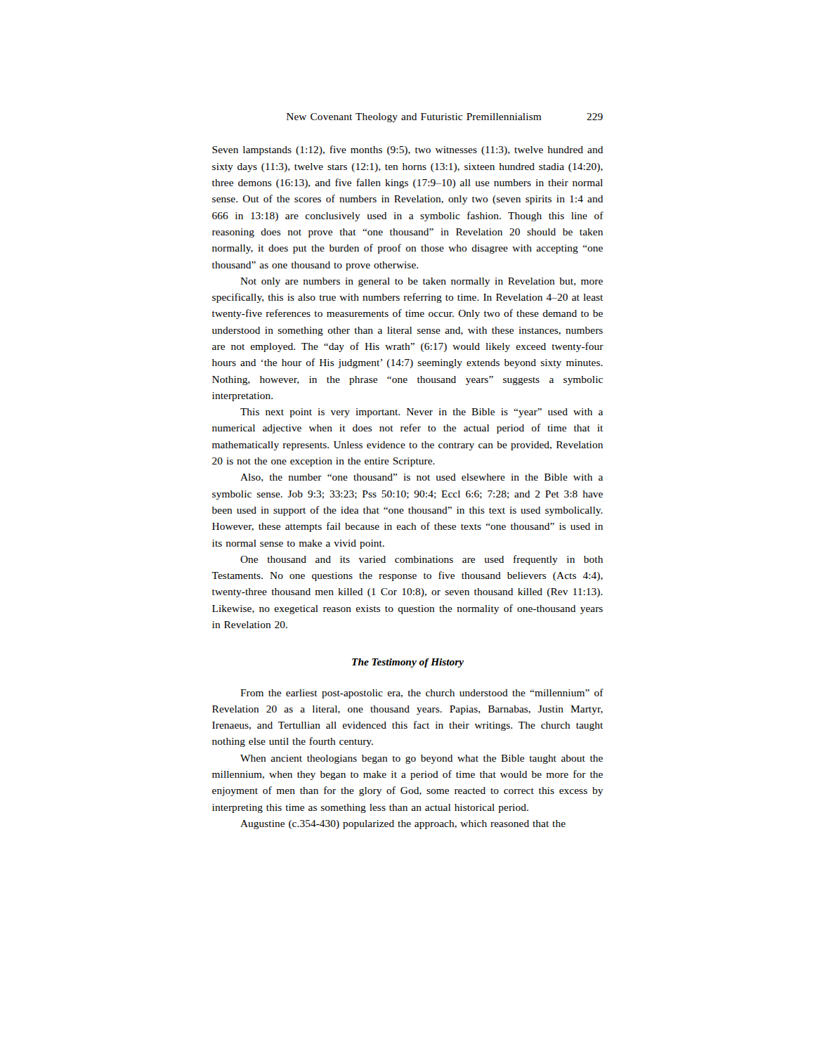New Covenant Theology and Futuristic Premillennialism 229
Seven lampstands (1:12), five months (9:5), two witnesses (11:3), twelve hundred and sixty days (11:3), twelve stars (12:1), ten horns (13:1), sixteen hundred stadia (14:20), three demons (16:13), and five fallen kings (17:9–10) all use numbers in their normal sense. Out of the scores of numbers in Revelation, only two (seven spirits in 1:4 and 666 in 13:18) are conclusively used in a symbolic fashion. Though this line of reasoning does not prove that “one thousand” in Revelation 20 should be taken normally, it does put the burden of proof on those who disagree with accepting “one thousand” as one thousand to prove otherwise.
Not only are numbers in general to be taken normally in Revelation but, more specifically, this is also true with numbers referring to time. In Revelation 4–20 at least twenty-five references to measurements of time occur. Only two of these demand to be understood in something other than a literal sense and, with these instances, numbers are not employed. The “day of His wrath” (6:17) would likely exceed twenty-four hours and ‘the hour of His judgment’ (14:7) seemingly extends beyond sixty minutes. Nothing, however, in the phrase “one thousand years” suggests a symbolic interpretation.
This next point is very important. Never in the Bible is “year” used with a numerical adjective when it does not refer to the actual period of time that it mathematically represents. Unless evidence to the contrary can be provided, Revelation 20 is not the one exception in the entire Scripture.
Also, the number “one thousand” is not used elsewhere in the Bible with a symbolic sense. Job 9:3; 33:23; Pss 50:10; 90:4; Eccl 6:6; 7:28; and 2 Pet 3:8 have been used in support of the idea that “one thousand” in this text is used symbolically. However, these attempts fail because in each of these texts “one thousand” is used in its normal sense to make a vivid point.
One thousand and its varied combinations are used frequently in both Testaments. No one questions the response to five thousand believers (Acts 4:4), twenty-three thousand men killed (1 Cor 10:8), or seven thousand killed (Rev 11:13). Likewise, no exegetical reason exists to question the normality of one-thousand years in Revelation 20.
The Testimony of History
From the earliest post-apostolic era, the church understood the “millennium” of Revelation 20 as a literal, one thousand years. Papias, Barnabas, Justin Martyr, Irenaeus, and Tertullian all evidenced this fact in their writings. The church taught nothing else until the fourth century.
When ancient theologians began to go beyond what the Bible taught about the millennium, when they began to make it a period of time that would be more for the enjoyment of men than for the glory of God, some reacted to correct this excess by interpreting this time as something less than an actual historical period.
Augustine (c.354-430) popularized the approach, which reasoned that the